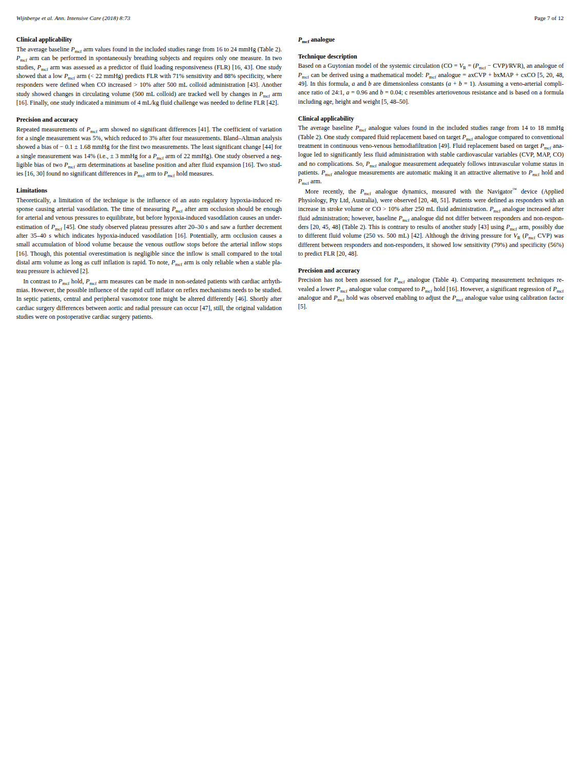Wijnberge et al. Ann. Intensive Care (2018) 8:73
Page 7 of 12
Clinical applicability
The average baseline Pmcf arm values found in the included studies range from 16 to 24 mmHg (Table 2). Pmcf arm can be performed in spontaneously breathing subjects and requires only one measure. In two studies, Pmcf arm was assessed as a predictor of fluid loading responsiveness (FLR) [16, 43]. One study showed that a low Pmcf arm (< 22 mmHg) predicts FLR with 71% sensitivity and 88% specificity, where responders were defined when CO increased > 10% after 500 mL colloid administration [43]. Another study showed changes in circulating volume (500 mL colloid) are tracked well by changes in Pmcf arm [16]. Finally, one study indicated a minimum of 4 mL/kg fluid challenge was needed to define FLR [42].
Precision and accuracy
Repeated measurements of Pmcf arm showed no significant differences [41]. The coefficient of variation for a single measurement was 5%, which reduced to 3% after four measurements. Bland–Altman analysis showed a bias of − 0.1 ± 1.68 mmHg for the first two measurements. The least significant change [44] for a single measurement was 14% (i.e., ± 3 mmHg for a Pmcf arm of 22 mmHg). One study observed a negligible bias of two Pmcf arm determinations at baseline position and after fluid expansion [16]. Two studies [16, 30] found no significant differences in Pmcf arm to Pmcf hold measures.
Limitations
Theoretically, a limitation of the technique is the influence of an auto regulatory hypoxia-induced response causing arterial vasodilation. The time of measuring Pmcf after arm occlusion should be enough for arterial and venous pressures to equilibrate, but before hypoxia-induced vasodilation causes an underestimation of Pmcf [45]. One study observed plateau pressures after 20–30 s and saw a further decrement after 35–40 s which indicates hypoxia-induced vasodilation [16]. Potentially, arm occlusion causes a small accumulation of blood volume because the venous outflow stops before the arterial inflow stops [16]. Though, this potential overestimation is negligible since the inflow is small compared to the total distal arm volume as long as cuff inflation is rapid. To note, Pmcf arm is only reliable when a stable plateau pressure is achieved [2].
In contrast to Pmcf hold, Pmcf arm measures can be made in non-sedated patients with cardiac arrhythmias. However, the possible influence of the rapid cuff inflator on reflex mechanisms needs to be studied. In septic patients, central and peripheral vasomotor tone might be altered differently [46]. Shortly after cardiac surgery differences between aortic and radial pressure can occur [47], still, the original validation studies were on postoperative cardiac surgery patients.
Pmcf analogue
Technique description
Based on a Guytonian model of the systemic circulation (CO = VR = (Pmcf − CVP)/RVR), an analogue of Pmcf can be derived using a mathematical model: Pmcf analogue = axCVP + bxMAP + cxCO [5, 20, 48, 49]. In this formula, a and b are dimensionless constants (a + b = 1). Assuming a veno-arterial compliance ratio of 24:1, a = 0.96 and b = 0.04; c resembles arteriovenous resistance and is based on a formula including age, height and weight [5, 48–50].
Clinical applicability
The average baseline Pmcf analogue values found in the included studies range from 14 to 18 mmHg (Table 2). One study compared fluid replacement based on target Pmcf analogue compared to conventional treatment in continuous veno-venous hemodiafiltration [49]. Fluid replacement based on target Pmcf analogue led to significantly less fluid administration with stable cardiovascular variables (CVP, MAP, CO) and no complications. So, Pmcf analogue measurement adequately follows intravascular volume status in patients. Pmcf analogue measurements are automatic making it an attractive alternative to Pmcf hold and Pmcf arm.
More recently, the Pmcf analogue dynamics, measured with the Navigator™ device (Applied Physiology, Pty Ltd, Australia), were observed [20, 48, 51]. Patients were defined as responders with an increase in stroke volume or CO > 10% after 250 mL fluid administration. Pmcf analogue increased after fluid administration; however, baseline Pmcf analogue did not differ between responders and non-responders [20, 45, 48] (Table 2). This is contrary to results of another study [43] using Pmcf arm, possibly due to different fluid volume (250 vs. 500 mL) [42]. Although the driving pressure for VR (Pmcf CVP) was different between responders and non-responders, it showed low sensitivity (79%) and specificity (56%) to predict FLR [20, 48].
Precision and accuracy
Precision has not been assessed for Pmcf analogue (Table 4). Comparing measurement techniques revealed a lower Pmcf analogue value compared to Pmcf hold [16]. However, a significant regression of Pmcf analogue and Pmcf hold was observed enabling to adjust the Pmcf analogue value using calibration factor [5].